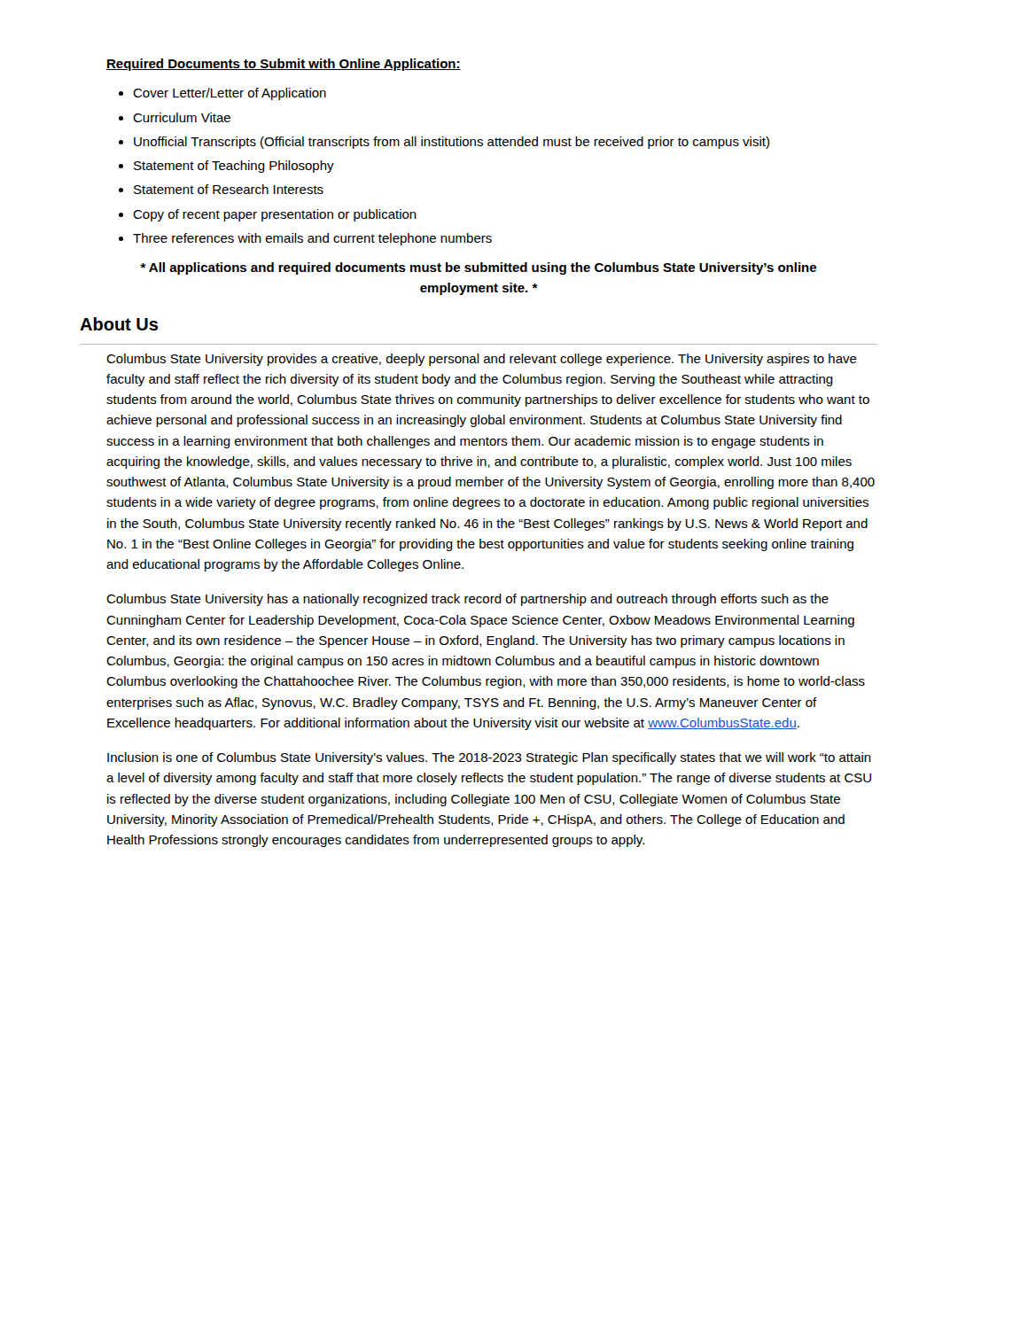Required Documents to Submit with Online Application:
Cover Letter/Letter of Application
Curriculum Vitae
Unofficial Transcripts (Official transcripts from all institutions attended must be received prior to campus visit)
Statement of Teaching Philosophy
Statement of Research Interests
Copy of recent paper presentation or publication
Three references with emails and current telephone numbers
* All applications and required documents must be submitted using the Columbus State University’s online employment site. *
About Us
Columbus State University provides a creative, deeply personal and relevant college experience. The University aspires to have faculty and staff reflect the rich diversity of its student body and the Columbus region. Serving the Southeast while attracting students from around the world, Columbus State thrives on community partnerships to deliver excellence for students who want to achieve personal and professional success in an increasingly global environment. Students at Columbus State University find success in a learning environment that both challenges and mentors them. Our academic mission is to engage students in acquiring the knowledge, skills, and values necessary to thrive in, and contribute to, a pluralistic, complex world. Just 100 miles southwest of Atlanta, Columbus State University is a proud member of the University System of Georgia, enrolling more than 8,400 students in a wide variety of degree programs, from online degrees to a doctorate in education. Among public regional universities in the South, Columbus State University recently ranked No. 46 in the “Best Colleges” rankings by U.S. News & World Report and No. 1 in the “Best Online Colleges in Georgia” for providing the best opportunities and value for students seeking online training and educational programs by the Affordable Colleges Online.
Columbus State University has a nationally recognized track record of partnership and outreach through efforts such as the Cunningham Center for Leadership Development, Coca-Cola Space Science Center, Oxbow Meadows Environmental Learning Center, and its own residence – the Spencer House – in Oxford, England. The University has two primary campus locations in Columbus, Georgia: the original campus on 150 acres in midtown Columbus and a beautiful campus in historic downtown Columbus overlooking the Chattahoochee River. The Columbus region, with more than 350,000 residents, is home to world-class enterprises such as Aflac, Synovus, W.C. Bradley Company, TSYS and Ft. Benning, the U.S. Army’s Maneuver Center of Excellence headquarters. For additional information about the University visit our website at www.ColumbusState.edu.
Inclusion is one of Columbus State University’s values. The 2018-2023 Strategic Plan specifically states that we will work “to attain a level of diversity among faculty and staff that more closely reflects the student population.” The range of diverse students at CSU is reflected by the diverse student organizations, including Collegiate 100 Men of CSU, Collegiate Women of Columbus State University, Minority Association of Premedical/Prehealth Students, Pride +, CHispA, and others. The College of Education and Health Professions strongly encourages candidates from underrepresented groups to apply.